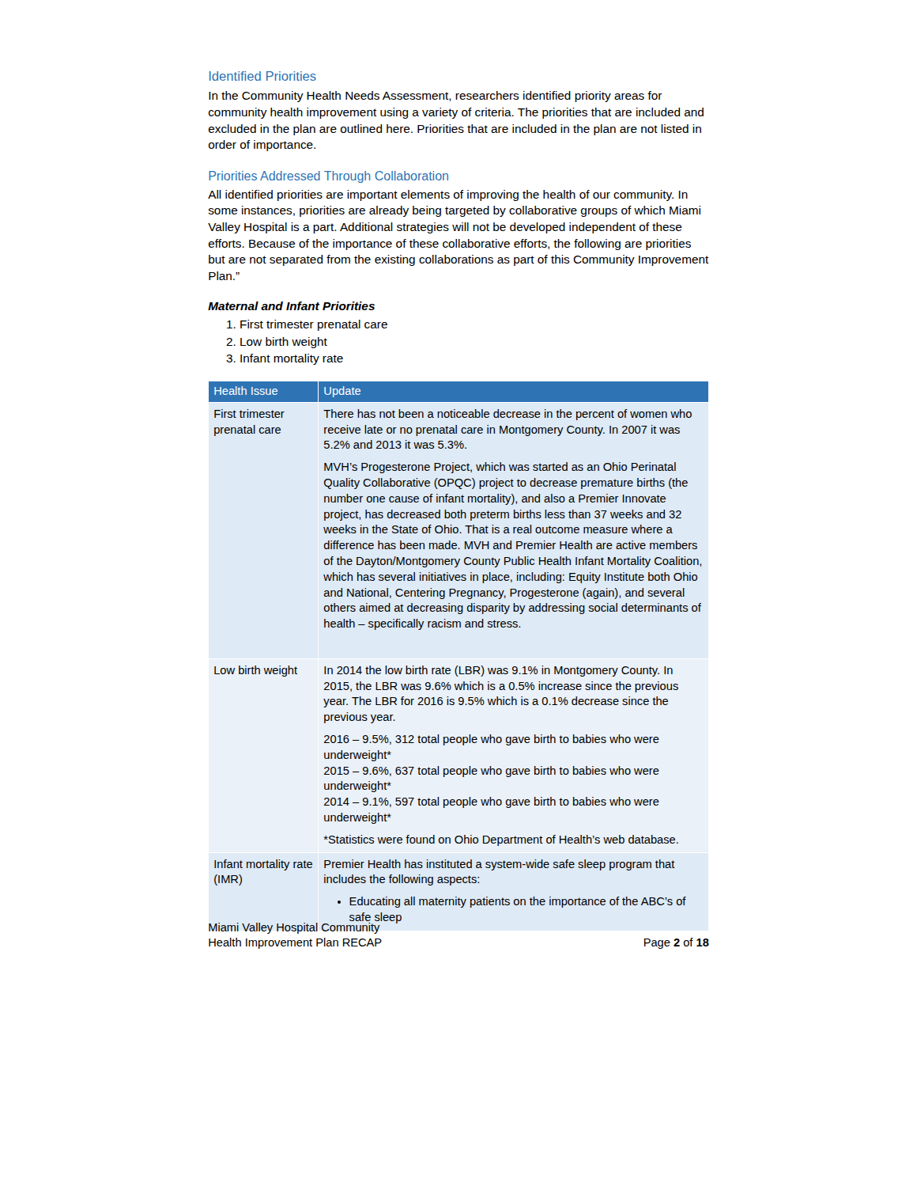Identified Priorities
In the Community Health Needs Assessment, researchers identified priority areas for community health improvement using a variety of criteria. The priorities that are included and excluded in the plan are outlined here. Priorities that are included in the plan are not listed in order of importance.
Priorities Addressed Through Collaboration
All identified priorities are important elements of improving the health of our community. In some instances, priorities are already being targeted by collaborative groups of which Miami Valley Hospital is a part. Additional strategies will not be developed independent of these efforts. Because of the importance of these collaborative efforts, the following are priorities but are not separated from the existing collaborations as part of this Community Improvement Plan.”
Maternal and Infant Priorities
First trimester prenatal care
Low birth weight
Infant mortality rate
| Health Issue | Update |
| --- | --- |
| First trimester prenatal care | There has not been a noticeable decrease in the percent of women who receive late or no prenatal care in Montgomery County. In 2007 it was 5.2% and 2013 it was 5.3%. MVH’s Progesterone Project, which was started as an Ohio Perinatal Quality Collaborative (OPQC) project to decrease premature births (the number one cause of infant mortality), and also a Premier Innovate project, has decreased both preterm births less than 37 weeks and 32 weeks in the State of Ohio. That is a real outcome measure where a difference has been made. MVH and Premier Health are active members of the Dayton/Montgomery County Public Health Infant Mortality Coalition, which has several initiatives in place, including: Equity Institute both Ohio and National, Centering Pregnancy, Progesterone (again), and several others aimed at decreasing disparity by addressing social determinants of health – specifically racism and stress. |
| Low birth weight | In 2014 the low birth rate (LBR) was 9.1% in Montgomery County. In 2015, the LBR was 9.6% which is a 0.5% increase since the previous year. The LBR for 2016 is 9.5% which is a 0.1% decrease since the previous year. 2016 – 9.5%, 312 total people who gave birth to babies who were underweight* 2015 – 9.6%, 637 total people who gave birth to babies who were underweight* 2014 – 9.1%, 597 total people who gave birth to babies who were underweight* *Statistics were found on Ohio Department of Health’s web database. |
| Infant mortality rate (IMR) | Premier Health has instituted a system-wide safe sleep program that includes the following aspects: Educating all maternity patients on the importance of the ABC’s of safe sleep |
Miami Valley Hospital Community
Health Improvement Plan RECAP
Page 2 of 18